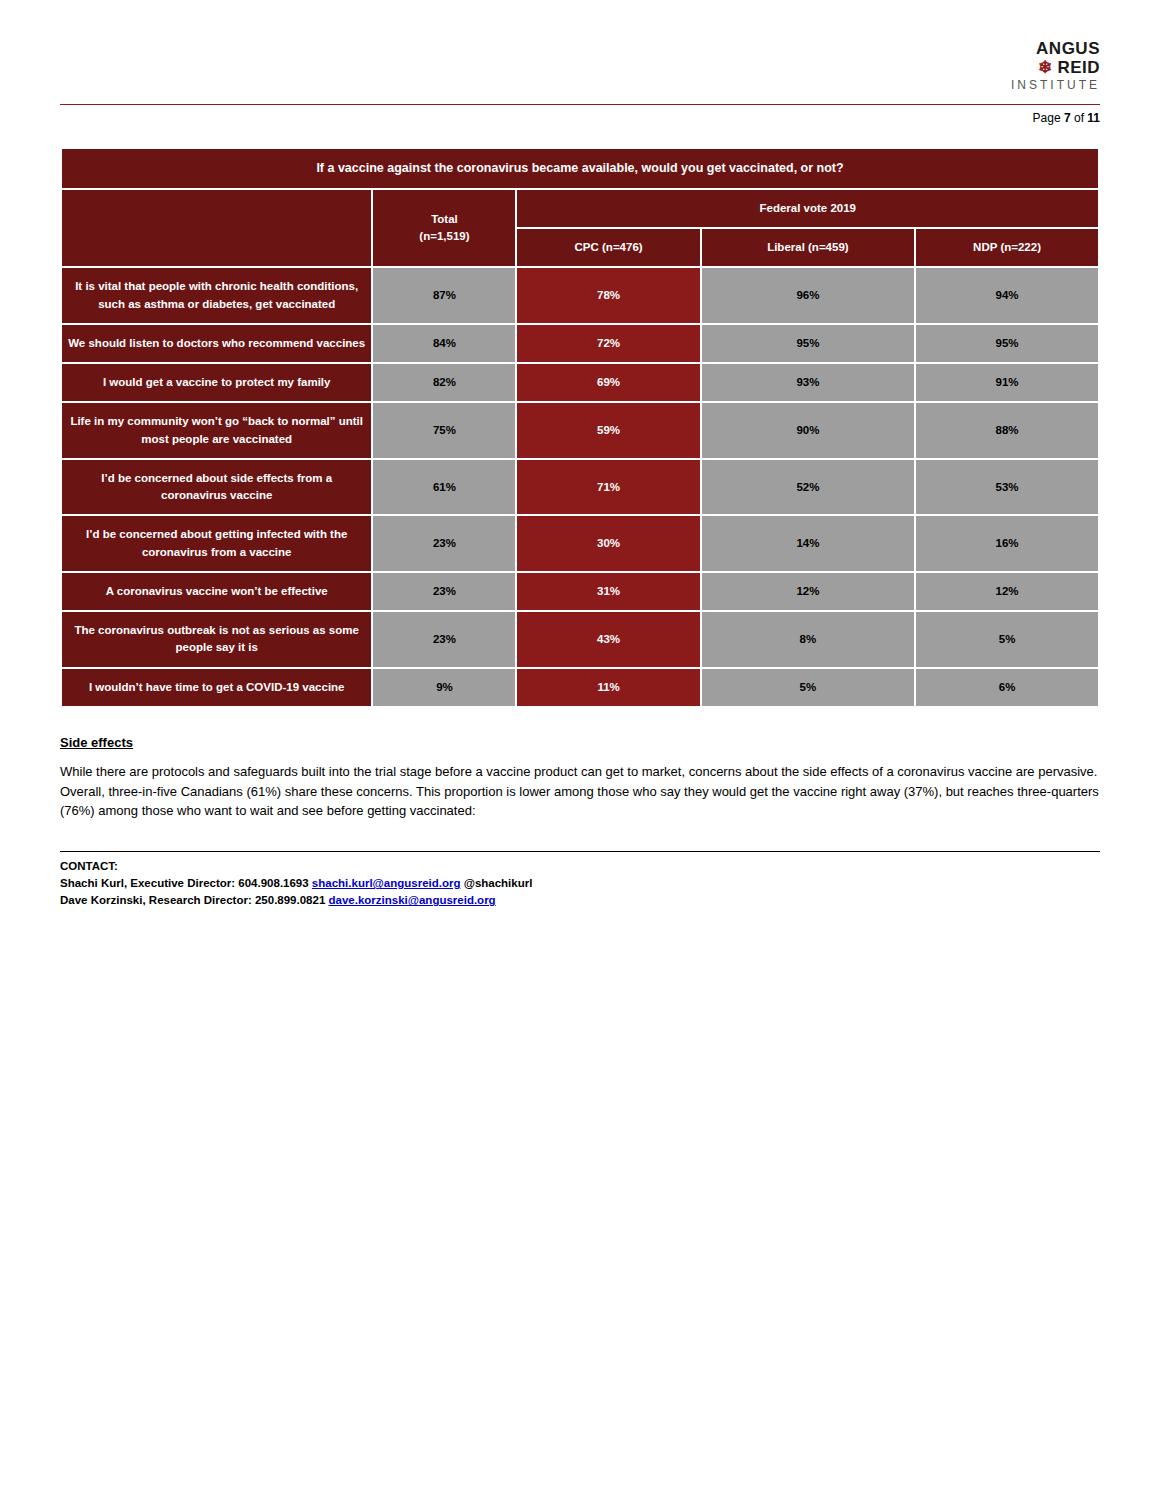ANGUS
❄ REID
INSTITUTE
Page 7 of 11
| If a vaccine against the coronavirus became available, would you get vaccinated, or not? |
| | Total (n=1,519) | Federal vote 2019 |
| CPC (n=476) | Liberal (n=459) | NDP (n=222) |
| It is vital that people with chronic health conditions, such as asthma or diabetes, get vaccinated | 87% | 78% | 96% | 94% |
| We should listen to doctors who recommend vaccines | 84% | 72% | 95% | 95% |
| I would get a vaccine to protect my family | 82% | 69% | 93% | 91% |
| Life in my community won’t go “back to normal” until most people are vaccinated | 75% | 59% | 90% | 88% |
| I’d be concerned about side effects from a coronavirus vaccine | 61% | 71% | 52% | 53% |
| I’d be concerned about getting infected with the coronavirus from a vaccine | 23% | 30% | 14% | 16% |
| A coronavirus vaccine won’t be effective | 23% | 31% | 12% | 12% |
| The coronavirus outbreak is not as serious as some people say it is | 23% | 43% | 8% | 5% |
| I wouldn’t have time to get a COVID-19 vaccine | 9% | 11% | 5% | 6% |
Side effects
While there are protocols and safeguards built into the trial stage before a vaccine product can get to market, concerns about the side effects of a coronavirus vaccine are pervasive. Overall, three-in-five Canadians (61%) share these concerns. This proportion is lower among those who say they would get the vaccine right away (37%), but reaches three-quarters (76%) among those who want to wait and see before getting vaccinated:
CONTACT:
Shachi Kurl, Executive Director: 604.908.1693 shachi.kurl@angusreid.org @shachikurl
Dave Korzinski, Research Director: 250.899.0821 dave.korzinski@angusreid.org